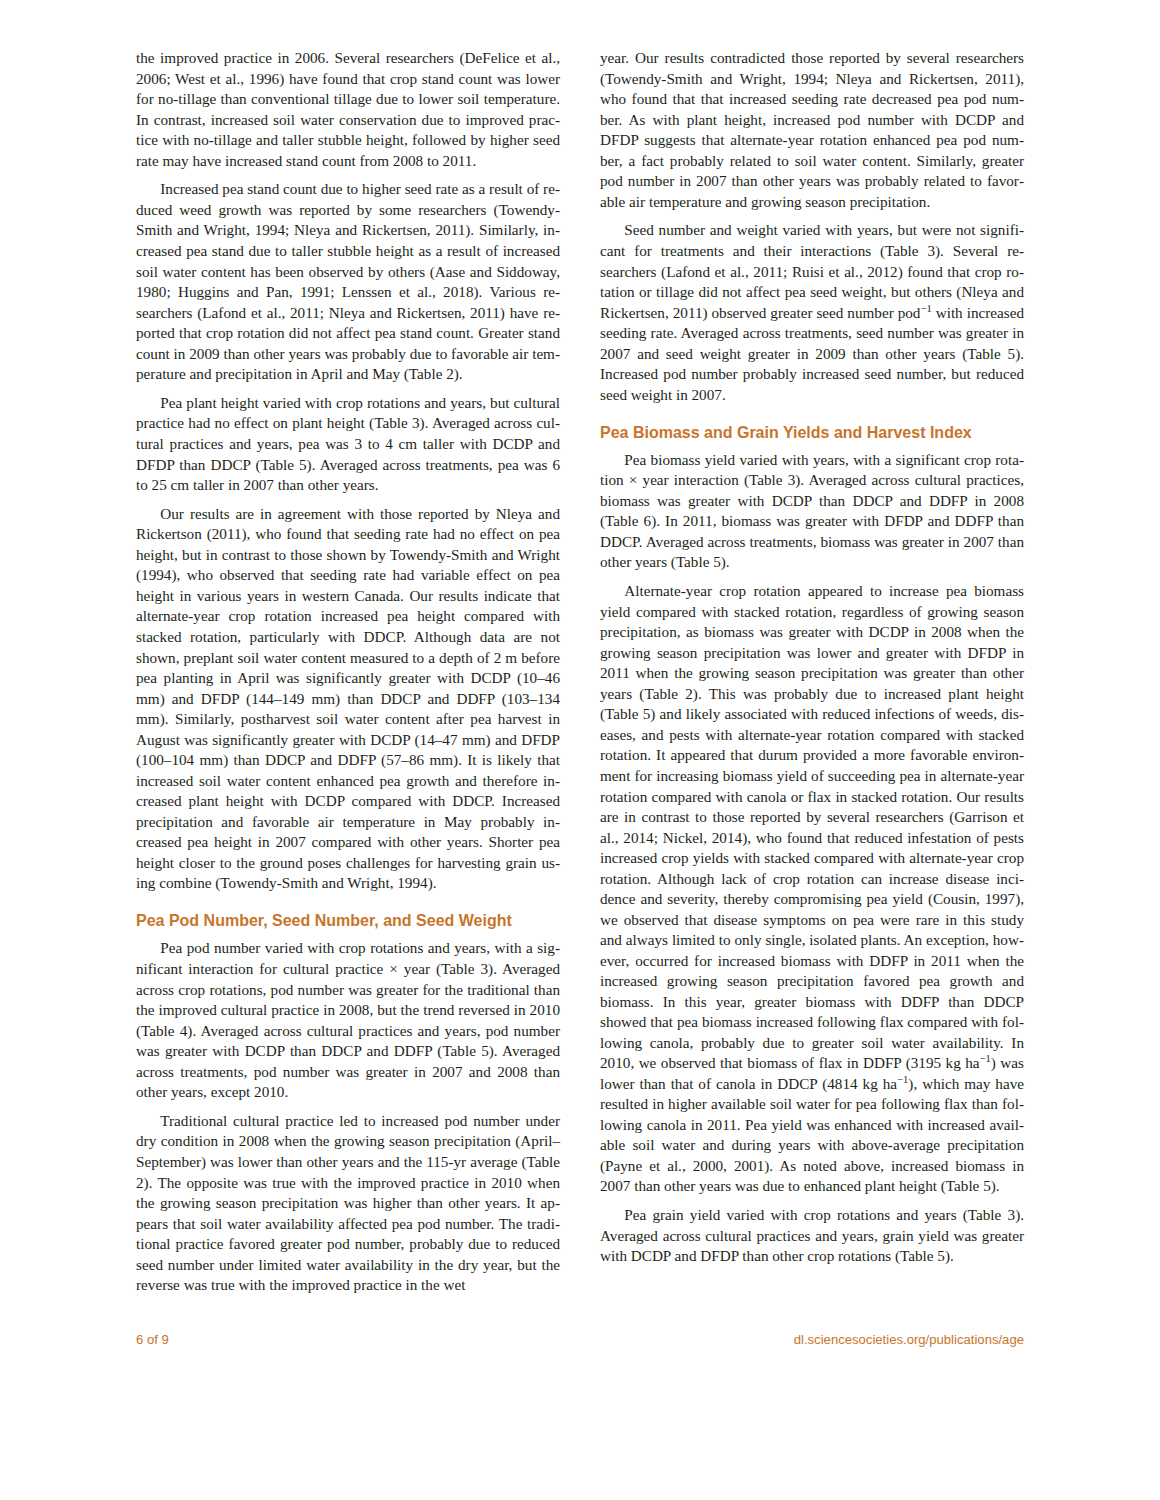the improved practice in 2006. Several researchers (DeFelice et al., 2006; West et al., 1996) have found that crop stand count was lower for no-tillage than conventional tillage due to lower soil temperature. In contrast, increased soil water conservation due to improved practice with no-tillage and taller stubble height, followed by higher seed rate may have increased stand count from 2008 to 2011.
Increased pea stand count due to higher seed rate as a result of reduced weed growth was reported by some researchers (Towendy-Smith and Wright, 1994; Nleya and Rickertsen, 2011). Similarly, increased pea stand due to taller stubble height as a result of increased soil water content has been observed by others (Aase and Siddoway, 1980; Huggins and Pan, 1991; Lenssen et al., 2018). Various researchers (Lafond et al., 2011; Nleya and Rickertsen, 2011) have reported that crop rotation did not affect pea stand count. Greater stand count in 2009 than other years was probably due to favorable air temperature and precipitation in April and May (Table 2).
Pea plant height varied with crop rotations and years, but cultural practice had no effect on plant height (Table 3). Averaged across cultural practices and years, pea was 3 to 4 cm taller with DCDP and DFDP than DDCP (Table 5). Averaged across treatments, pea was 6 to 25 cm taller in 2007 than other years.
Our results are in agreement with those reported by Nleya and Rickertson (2011), who found that seeding rate had no effect on pea height, but in contrast to those shown by Towendy-Smith and Wright (1994), who observed that seeding rate had variable effect on pea height in various years in western Canada. Our results indicate that alternate-year crop rotation increased pea height compared with stacked rotation, particularly with DDCP. Although data are not shown, preplant soil water content measured to a depth of 2 m before pea planting in April was significantly greater with DCDP (10–46 mm) and DFDP (144–149 mm) than DDCP and DDFP (103–134 mm). Similarly, postharvest soil water content after pea harvest in August was significantly greater with DCDP (14–47 mm) and DFDP (100–104 mm) than DDCP and DDFP (57–86 mm). It is likely that increased soil water content enhanced pea growth and therefore increased plant height with DCDP compared with DDCP. Increased precipitation and favorable air temperature in May probably increased pea height in 2007 compared with other years. Shorter pea height closer to the ground poses challenges for harvesting grain using combine (Towendy-Smith and Wright, 1994).
Pea Pod Number, Seed Number, and Seed Weight
Pea pod number varied with crop rotations and years, with a significant interaction for cultural practice × year (Table 3). Averaged across crop rotations, pod number was greater for the traditional than the improved cultural practice in 2008, but the trend reversed in 2010 (Table 4). Averaged across cultural practices and years, pod number was greater with DCDP than DDCP and DDFP (Table 5). Averaged across treatments, pod number was greater in 2007 and 2008 than other years, except 2010.
Traditional cultural practice led to increased pod number under dry condition in 2008 when the growing season precipitation (April–September) was lower than other years and the 115-yr average (Table 2). The opposite was true with the improved practice in 2010 when the growing season precipitation was higher than other years. It appears that soil water availability affected pea pod number. The traditional practice favored greater pod number, probably due to reduced seed number under limited water availability in the dry year, but the reverse was true with the improved practice in the wet
year. Our results contradicted those reported by several researchers (Towendy-Smith and Wright, 1994; Nleya and Rickertsen, 2011), who found that that increased seeding rate decreased pea pod number. As with plant height, increased pod number with DCDP and DFDP suggests that alternate-year rotation enhanced pea pod number, a fact probably related to soil water content. Similarly, greater pod number in 2007 than other years was probably related to favorable air temperature and growing season precipitation.
Seed number and weight varied with years, but were not significant for treatments and their interactions (Table 3). Several researchers (Lafond et al., 2011; Ruisi et al., 2012) found that crop rotation or tillage did not affect pea seed weight, but others (Nleya and Rickertsen, 2011) observed greater seed number pod−1 with increased seeding rate. Averaged across treatments, seed number was greater in 2007 and seed weight greater in 2009 than other years (Table 5). Increased pod number probably increased seed number, but reduced seed weight in 2007.
Pea Biomass and Grain Yields and Harvest Index
Pea biomass yield varied with years, with a significant crop rotation × year interaction (Table 3). Averaged across cultural practices, biomass was greater with DCDP than DDCP and DDFP in 2008 (Table 6). In 2011, biomass was greater with DFDP and DDFP than DDCP. Averaged across treatments, biomass was greater in 2007 than other years (Table 5).
Alternate-year crop rotation appeared to increase pea biomass yield compared with stacked rotation, regardless of growing season precipitation, as biomass was greater with DCDP in 2008 when the growing season precipitation was lower and greater with DFDP in 2011 when the growing season precipitation was greater than other years (Table 2). This was probably due to increased plant height (Table 5) and likely associated with reduced infections of weeds, diseases, and pests with alternate-year rotation compared with stacked rotation. It appeared that durum provided a more favorable environment for increasing biomass yield of succeeding pea in alternate-year rotation compared with canola or flax in stacked rotation. Our results are in contrast to those reported by several researchers (Garrison et al., 2014; Nickel, 2014), who found that reduced infestation of pests increased crop yields with stacked compared with alternate-year crop rotation. Although lack of crop rotation can increase disease incidence and severity, thereby compromising pea yield (Cousin, 1997), we observed that disease symptoms on pea were rare in this study and always limited to only single, isolated plants. An exception, however, occurred for increased biomass with DDFP in 2011 when the increased growing season precipitation favored pea growth and biomass. In this year, greater biomass with DDFP than DDCP showed that pea biomass increased following flax compared with following canola, probably due to greater soil water availability. In 2010, we observed that biomass of flax in DDFP (3195 kg ha−1) was lower than that of canola in DDCP (4814 kg ha−1), which may have resulted in higher available soil water for pea following flax than following canola in 2011. Pea yield was enhanced with increased available soil water and during years with above-average precipitation (Payne et al., 2000, 2001). As noted above, increased biomass in 2007 than other years was due to enhanced plant height (Table 5).
Pea grain yield varied with crop rotations and years (Table 3). Averaged across cultural practices and years, grain yield was greater with DCDP and DFDP than other crop rotations (Table 5).
6 of 9 dl.sciencesocieties.org/publications/age